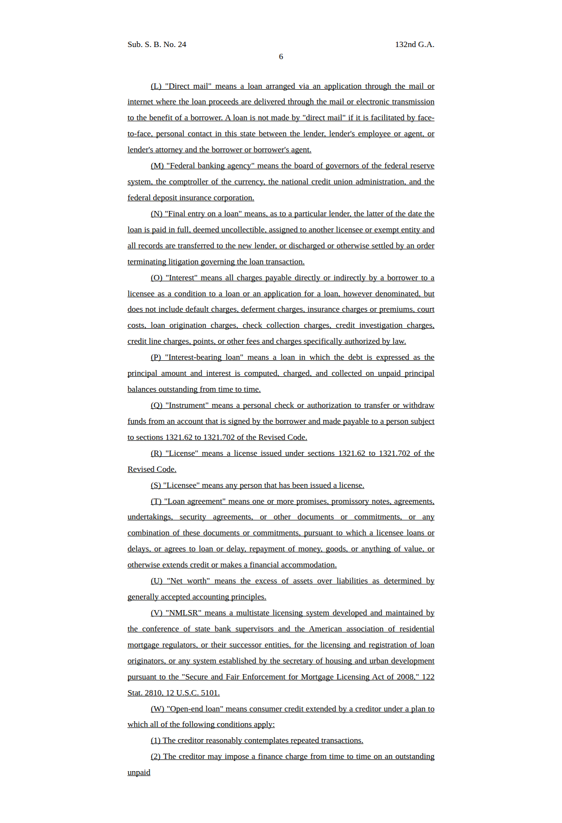Sub. S. B. No. 24 132nd G.A.
6
(L) "Direct mail" means a loan arranged via an application through the mail or internet where the loan proceeds are delivered through the mail or electronic transmission to the benefit of a borrower. A loan is not made by "direct mail" if it is facilitated by face-to-face, personal contact in this state between the lender, lender's employee or agent, or lender's attorney and the borrower or borrower's agent.
(M) "Federal banking agency" means the board of governors of the federal reserve system, the comptroller of the currency, the national credit union administration, and the federal deposit insurance corporation.
(N) "Final entry on a loan" means, as to a particular lender, the latter of the date the loan is paid in full, deemed uncollectible, assigned to another licensee or exempt entity and all records are transferred to the new lender, or discharged or otherwise settled by an order terminating litigation governing the loan transaction.
(O) "Interest" means all charges payable directly or indirectly by a borrower to a licensee as a condition to a loan or an application for a loan, however denominated, but does not include default charges, deferment charges, insurance charges or premiums, court costs, loan origination charges, check collection charges, credit investigation charges, credit line charges, points, or other fees and charges specifically authorized by law.
(P) "Interest-bearing loan" means a loan in which the debt is expressed as the principal amount and interest is computed, charged, and collected on unpaid principal balances outstanding from time to time.
(Q) "Instrument" means a personal check or authorization to transfer or withdraw funds from an account that is signed by the borrower and made payable to a person subject to sections 1321.62 to 1321.702 of the Revised Code.
(R) "License" means a license issued under sections 1321.62 to 1321.702 of the Revised Code.
(S) "Licensee" means any person that has been issued a license.
(T) "Loan agreement" means one or more promises, promissory notes, agreements, undertakings, security agreements, or other documents or commitments, or any combination of these documents or commitments, pursuant to which a licensee loans or delays, or agrees to loan or delay, repayment of money, goods, or anything of value, or otherwise extends credit or makes a financial accommodation.
(U) "Net worth" means the excess of assets over liabilities as determined by generally accepted accounting principles.
(V) "NMLSR" means a multistate licensing system developed and maintained by the conference of state bank supervisors and the American association of residential mortgage regulators, or their successor entities, for the licensing and registration of loan originators, or any system established by the secretary of housing and urban development pursuant to the "Secure and Fair Enforcement for Mortgage Licensing Act of 2008," 122 Stat. 2810, 12 U.S.C. 5101.
(W) "Open-end loan" means consumer credit extended by a creditor under a plan to which all of the following conditions apply:
(1) The creditor reasonably contemplates repeated transactions.
(2) The creditor may impose a finance charge from time to time on an outstanding unpaid